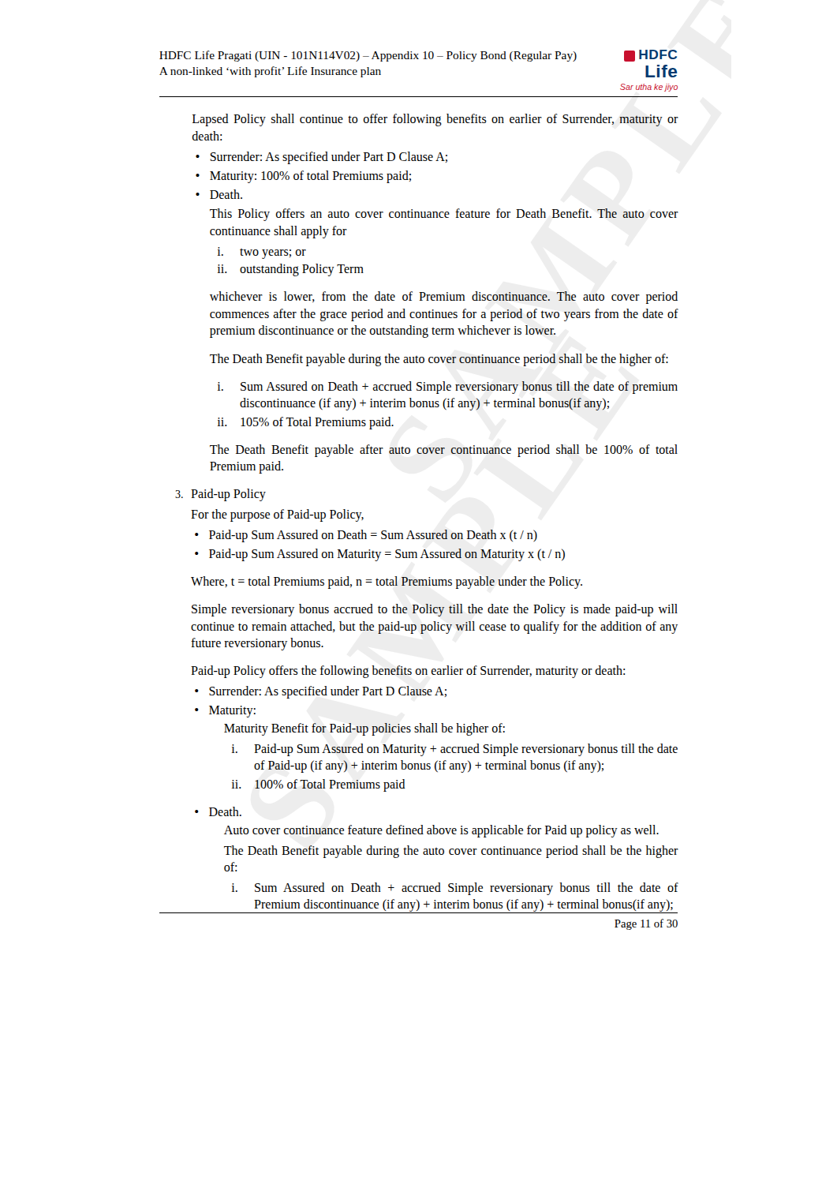SAMPLE SAMPLE
HDFC Life Pragati (UIN - 101N114V02) – Appendix 10 – Policy Bond (Regular Pay)
A non-linked ‘with profit’ Life Insurance plan
HDFC
Life
Sar utha ke jiyo
Lapsed Policy shall continue to offer following benefits on earlier of Surrender, maturity or death:
Surrender: As specified under Part D Clause A;
Maturity: 100% of total Premiums paid;
Death.
This Policy offers an auto cover continuance feature for Death Benefit. The auto cover continuance shall apply for
two years; or
outstanding Policy Term
whichever is lower, from the date of Premium discontinuance. The auto cover period commences after the grace period and continues for a period of two years from the date of premium discontinuance or the outstanding term whichever is lower.
The Death Benefit payable during the auto cover continuance period shall be the higher of:
Sum Assured on Death + accrued Simple reversionary bonus till the date of premium discontinuance (if any) + interim bonus (if any) + terminal bonus(if any);
105% of Total Premiums paid.
The Death Benefit payable after auto cover continuance period shall be 100% of total Premium paid.
3.
Paid-up Policy
For the purpose of Paid-up Policy,
Paid-up Sum Assured on Death = Sum Assured on Death x (t / n)
Paid-up Sum Assured on Maturity = Sum Assured on Maturity x (t / n)
Where, t = total Premiums paid, n = total Premiums payable under the Policy.
Simple reversionary bonus accrued to the Policy till the date the Policy is made paid-up will continue to remain attached, but the paid-up policy will cease to qualify for the addition of any future reversionary bonus.
Paid-up Policy offers the following benefits on earlier of Surrender, maturity or death:
Surrender: As specified under Part D Clause A;
Maturity:
Maturity Benefit for Paid-up policies shall be higher of:
Paid-up Sum Assured on Maturity + accrued Simple reversionary bonus till the date of Paid-up (if any) + interim bonus (if any) + terminal bonus (if any);
100% of Total Premiums paid
Death.
Auto cover continuance feature defined above is applicable for Paid up policy as well.
The Death Benefit payable during the auto cover continuance period shall be the higher of:
Sum Assured on Death + accrued Simple reversionary bonus till the date of Premium discontinuance (if any) + interim bonus (if any) + terminal bonus(if any);
Page 11 of 30